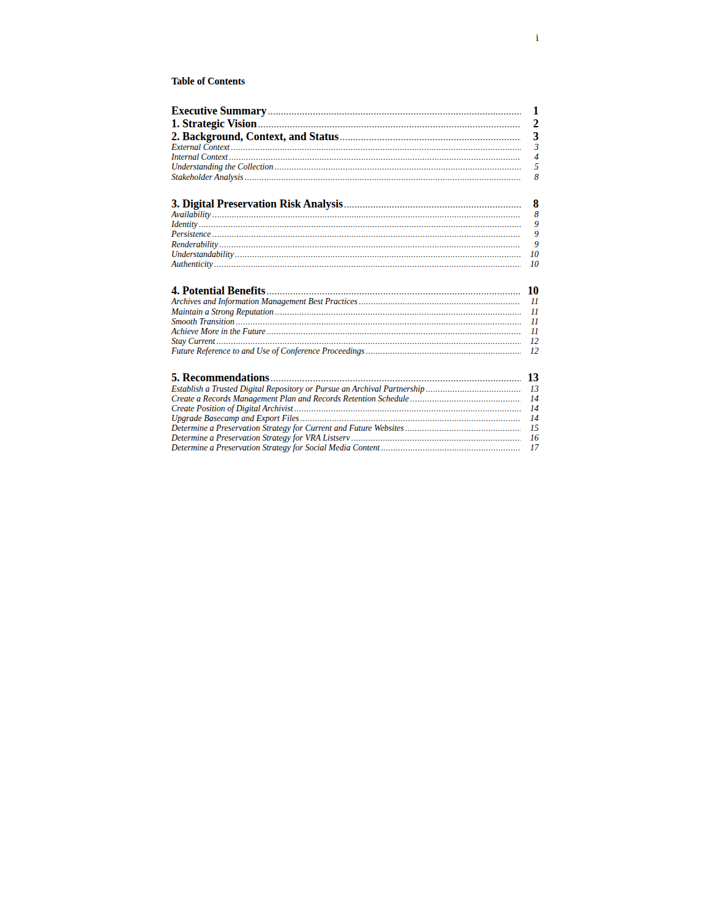i
Table of Contents
Executive Summary ........................................................................................................... 1
1. Strategic Vision ............................................................................................................. 2
2. Background, Context, and Status ....................................................................................... 3
External Context ................................................................................................................................................. 3
Internal Context .................................................................................................................................................. 4
Understanding the Collection ................................................................................................................................. 5
Stakeholder Analysis ............................................................................................................................................. 8
3. Digital Preservation Risk Analysis .................................................................................... 8
Availability ......................................................................................................................................................... 8
Identity .............................................................................................................................................................. 9
Persistence ......................................................................................................................................................... 9
Renderability ..................................................................................................................................................... 9
Understandability ............................................................................................................................................. 10
Authenticity ....................................................................................................................................................... 10
4. Potential Benefits ......................................................................................................... 10
Archives and Information Management Best Practices ....................................................................................... 11
Maintain a Strong Reputation ................................................................................................................................ 11
Smooth Transition .............................................................................................................................................. 11
Achieve More in the Future ................................................................................................................................... 11
Stay Current ...................................................................................................................................................... 12
Future Reference to and Use of Conference Proceedings ..................................................................................... 12
5. Recommendations ......................................................................................................... 13
Establish a Trusted Digital Repository or Pursue an Archival Partnership ......................................................... 13
Create a Records Management Plan and Records Retention Schedule ............................................................... 14
Create Position of Digital Archivist ......................................................................................................................... 14
Upgrade Basecamp and Export Files ....................................................................................................................... 14
Determine a Preservation Strategy for Current and Future Websites .................................................................. 15
Determine a Preservation Strategy for VRA Listserv .......................................................................................... 16
Determine a Preservation Strategy for Social Media Content ............................................................................. 17